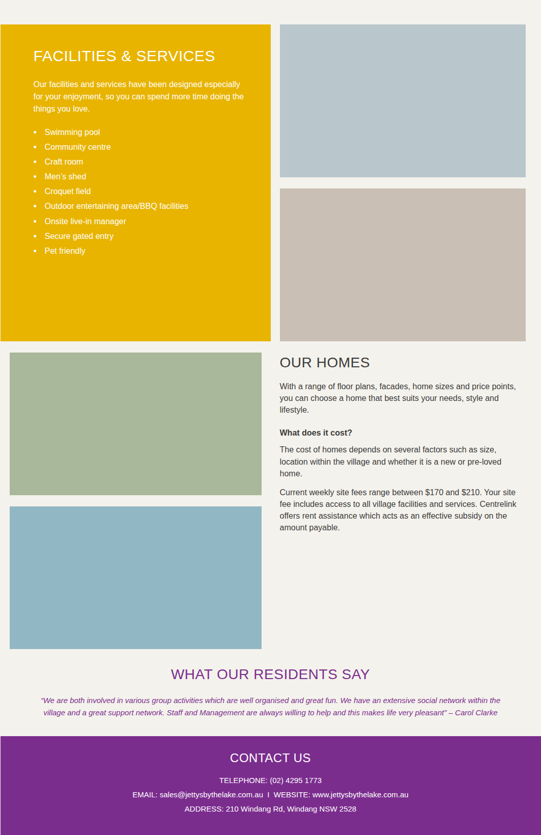FACILITIES & SERVICES
Our facilities and services have been designed especially for your enjoyment, so you can spend more time doing the things you love.
Swimming pool
Community centre
Craft room
Men’s shed
Croquet field
Outdoor entertaining area/BBQ facilities
Onsite live-in manager
Secure gated entry
Pet friendly
OUR HOMES
With a range of floor plans, facades, home sizes and price points, you can choose a home that best suits your needs, style and lifestyle.
What does it cost?
The cost of homes depends on several factors such as size, location within the village and whether it is a new or pre-loved home.
Current weekly site fees range between $170 and $210. Your site fee includes access to all village facilities and services. Centrelink offers rent assistance which acts as an effective subsidy on the amount payable.
WHAT OUR RESIDENTS SAY
“We are both involved in various group activities which are well organised and great fun. We have an extensive social network within the village and a great support network. Staff and Management are always willing to help and this makes life very pleasant” – Carol Clarke
CONTACT US
TELEPHONE: (02) 4295 1773
EMAIL: sales@jettysbythelake.com.au I WEBSITE: www.jettysbythelake.com.au
ADDRESS: 210 Windang Rd, Windang NSW 2528